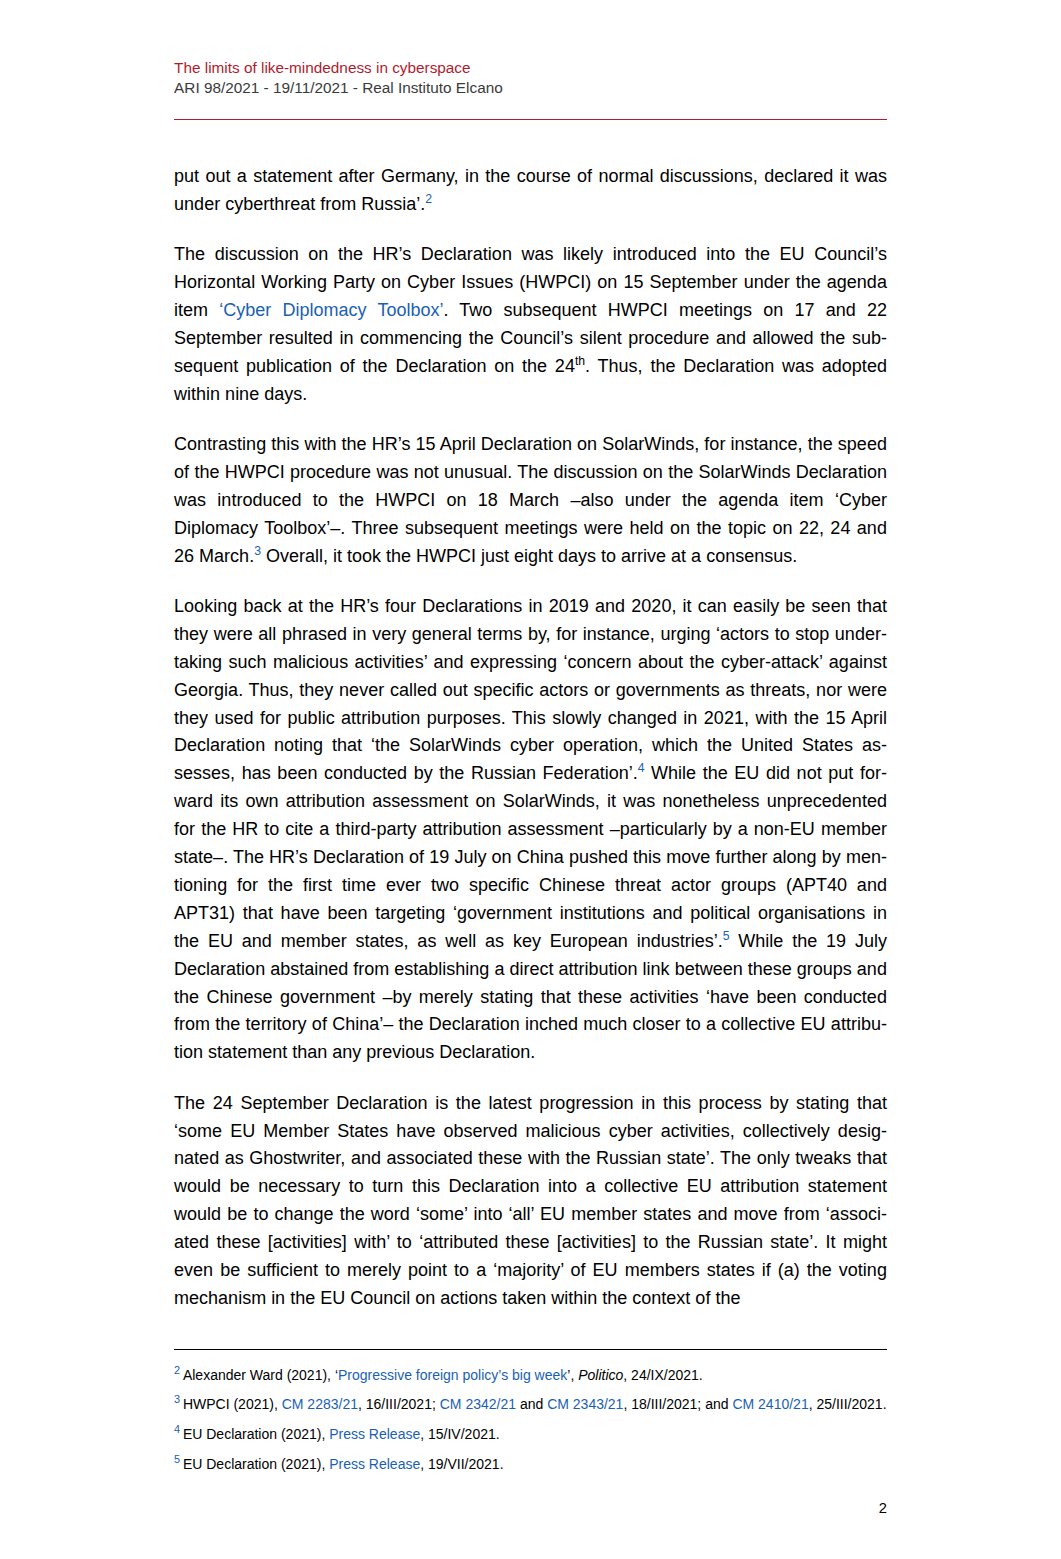The limits of like-mindedness in cyberspace
ARI 98/2021 - 19/11/2021 - Real Instituto Elcano
put out a statement after Germany, in the course of normal discussions, declared it was under cyberthreat from Russia’.2
The discussion on the HR’s Declaration was likely introduced into the EU Council’s Horizontal Working Party on Cyber Issues (HWPCI) on 15 September under the agenda item ‘Cyber Diplomacy Toolbox’. Two subsequent HWPCI meetings on 17 and 22 September resulted in commencing the Council’s silent procedure and allowed the subsequent publication of the Declaration on the 24th. Thus, the Declaration was adopted within nine days.
Contrasting this with the HR’s 15 April Declaration on SolarWinds, for instance, the speed of the HWPCI procedure was not unusual. The discussion on the SolarWinds Declaration was introduced to the HWPCI on 18 March –also under the agenda item ‘Cyber Diplomacy Toolbox’–. Three subsequent meetings were held on the topic on 22, 24 and 26 March.3 Overall, it took the HWPCI just eight days to arrive at a consensus.
Looking back at the HR’s four Declarations in 2019 and 2020, it can easily be seen that they were all phrased in very general terms by, for instance, urging ‘actors to stop undertaking such malicious activities’ and expressing ‘concern about the cyber-attack’ against Georgia. Thus, they never called out specific actors or governments as threats, nor were they used for public attribution purposes. This slowly changed in 2021, with the 15 April Declaration noting that ‘the SolarWinds cyber operation, which the United States assesses, has been conducted by the Russian Federation’.4 While the EU did not put forward its own attribution assessment on SolarWinds, it was nonetheless unprecedented for the HR to cite a third-party attribution assessment –particularly by a non-EU member state–. The HR’s Declaration of 19 July on China pushed this move further along by mentioning for the first time ever two specific Chinese threat actor groups (APT40 and APT31) that have been targeting ‘government institutions and political organisations in the EU and member states, as well as key European industries’.5 While the 19 July Declaration abstained from establishing a direct attribution link between these groups and the Chinese government –by merely stating that these activities ‘have been conducted from the territory of China’– the Declaration inched much closer to a collective EU attribution statement than any previous Declaration.
The 24 September Declaration is the latest progression in this process by stating that ‘some EU Member States have observed malicious cyber activities, collectively designated as Ghostwriter, and associated these with the Russian state’. The only tweaks that would be necessary to turn this Declaration into a collective EU attribution statement would be to change the word ‘some’ into ‘all’ EU member states and move from ‘associated these [activities] with’ to ‘attributed these [activities] to the Russian state’. It might even be sufficient to merely point to a ‘majority’ of EU members states if (a) the voting mechanism in the EU Council on actions taken within the context of the
2 Alexander Ward (2021), ‘Progressive foreign policy’s big week’, Politico, 24/IX/2021.
3 HWPCI (2021), CM 2283/21, 16/III/2021; CM 2342/21 and CM 2343/21, 18/III/2021; and CM 2410/21, 25/III/2021.
4 EU Declaration (2021), Press Release, 15/IV/2021.
5 EU Declaration (2021), Press Release, 19/VII/2021.
2